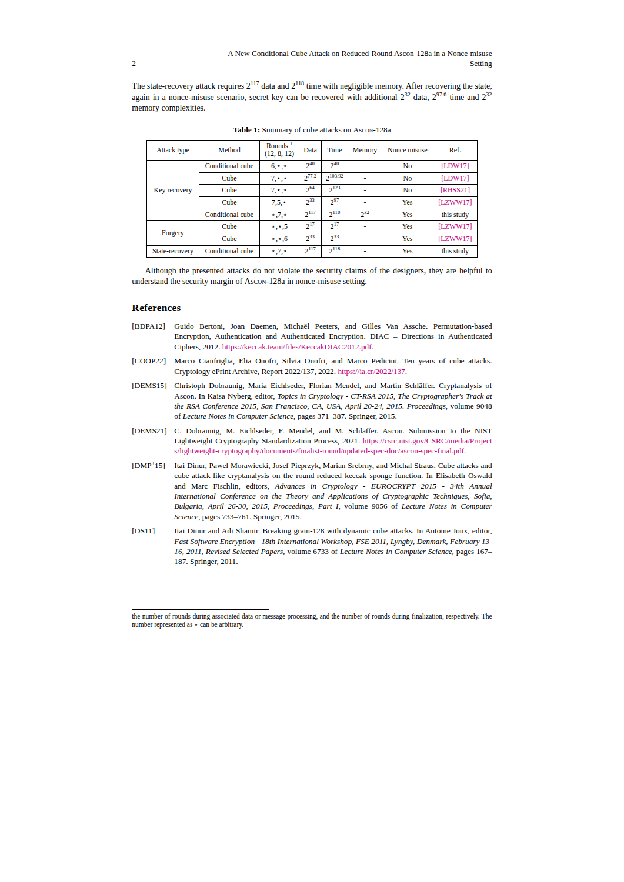2
A New Conditional Cube Attack on Reduced-Round Ascon-128a in a Nonce-misuse
Setting
The state-recovery attack requires 2117 data and 2118 time with negligible memory. After recovering the state, again in a nonce-misuse scenario, secret key can be recovered with additional 232 data, 297.6 time and 232 memory complexities.
Table 1: Summary of cube attacks on Ascon-128a
| Attack type | Method | Rounds 1 (12, 8, 12) | Data | Time | Memory | Nonce misuse | Ref. |
| --- | --- | --- | --- | --- | --- | --- | --- |
| Key recovery | Conditional cube | 6,⋆,⋆ | 2 40 | 2 40 | - | No | [LDW17] |
| Cube | 7,⋆,⋆ | 2 77.2 | 2 103.92 | - | No | [LDW17] |
| Cube | 7,⋆,⋆ | 2 64 | 2 123 | - | No | [RHSS21] |
| Cube | 7,5,⋆ | 2 33 | 2 97 | - | Yes | [LZWW17] |
| Conditional cube | ⋆,7,⋆ | 2 117 | 2 118 | 2 32 | Yes | this study |
| Forgery | Cube | ⋆,⋆,5 | 2 17 | 2 17 | - | Yes | [LZWW17] |
| Cube | ⋆,⋆,6 | 2 33 | 2 33 | - | Yes | [LZWW17] |
| State-recovery | Conditional cube | ⋆,7,⋆ | 2 117 | 2 118 | - | Yes | this study |
Although the presented attacks do not violate the security claims of the designers, they are helpful to understand the security margin of Ascon-128a in nonce-misuse setting.
References
[BDPA12]
Guido Bertoni, Joan Daemen, Michaël Peeters, and Gilles Van Assche. Permutation-based Encryption, Authentication and Authenticated Encryption. DIAC – Directions in Authenticated Ciphers, 2012. https://keccak.team/files/KeccakDIAC2012.pdf.
[COOP22]
Marco Cianfriglia, Elia Onofri, Silvia Onofri, and Marco Pedicini. Ten years of cube attacks. Cryptology ePrint Archive, Report 2022/137, 2022. https://ia.cr/2022/137.
[DEMS15]
Christoph Dobraunig, Maria Eichlseder, Florian Mendel, and Martin Schläffer. Cryptanalysis of Ascon. In Kaisa Nyberg, editor, Topics in Cryptology - CT-RSA 2015, The Cryptographer's Track at the RSA Conference 2015, San Francisco, CA, USA, April 20-24, 2015. Proceedings, volume 9048 of Lecture Notes in Computer Science, pages 371–387. Springer, 2015.
[DEMS21]
C. Dobraunig, M. Eichlseder, F. Mendel, and M. Schläffer. Ascon. Submission to the NIST Lightweight Cryptography Standardization Process, 2021. https://csrc.nist.gov/CSRC/media/Projects/lightweight-cryptography/documents/finalist-round/updated-spec-doc/ascon-spec-final.pdf.
[DMP+15]
Itai Dinur, Pawel Morawiecki, Josef Pieprzyk, Marian Srebrny, and Michal Straus. Cube attacks and cube-attack-like cryptanalysis on the round-reduced keccak sponge function. In Elisabeth Oswald and Marc Fischlin, editors, Advances in Cryptology - EUROCRYPT 2015 - 34th Annual International Conference on the Theory and Applications of Cryptographic Techniques, Sofia, Bulgaria, April 26-30, 2015, Proceedings, Part I, volume 9056 of Lecture Notes in Computer Science, pages 733–761. Springer, 2015.
[DS11]
Itai Dinur and Adi Shamir. Breaking grain-128 with dynamic cube attacks. In Antoine Joux, editor, Fast Software Encryption - 18th International Workshop, FSE 2011, Lyngby, Denmark, February 13-16, 2011, Revised Selected Papers, volume 6733 of Lecture Notes in Computer Science, pages 167–187. Springer, 2011.
the number of rounds during associated data or message processing, and the number of rounds during finalization, respectively. The number represented as ⋆ can be arbitrary.